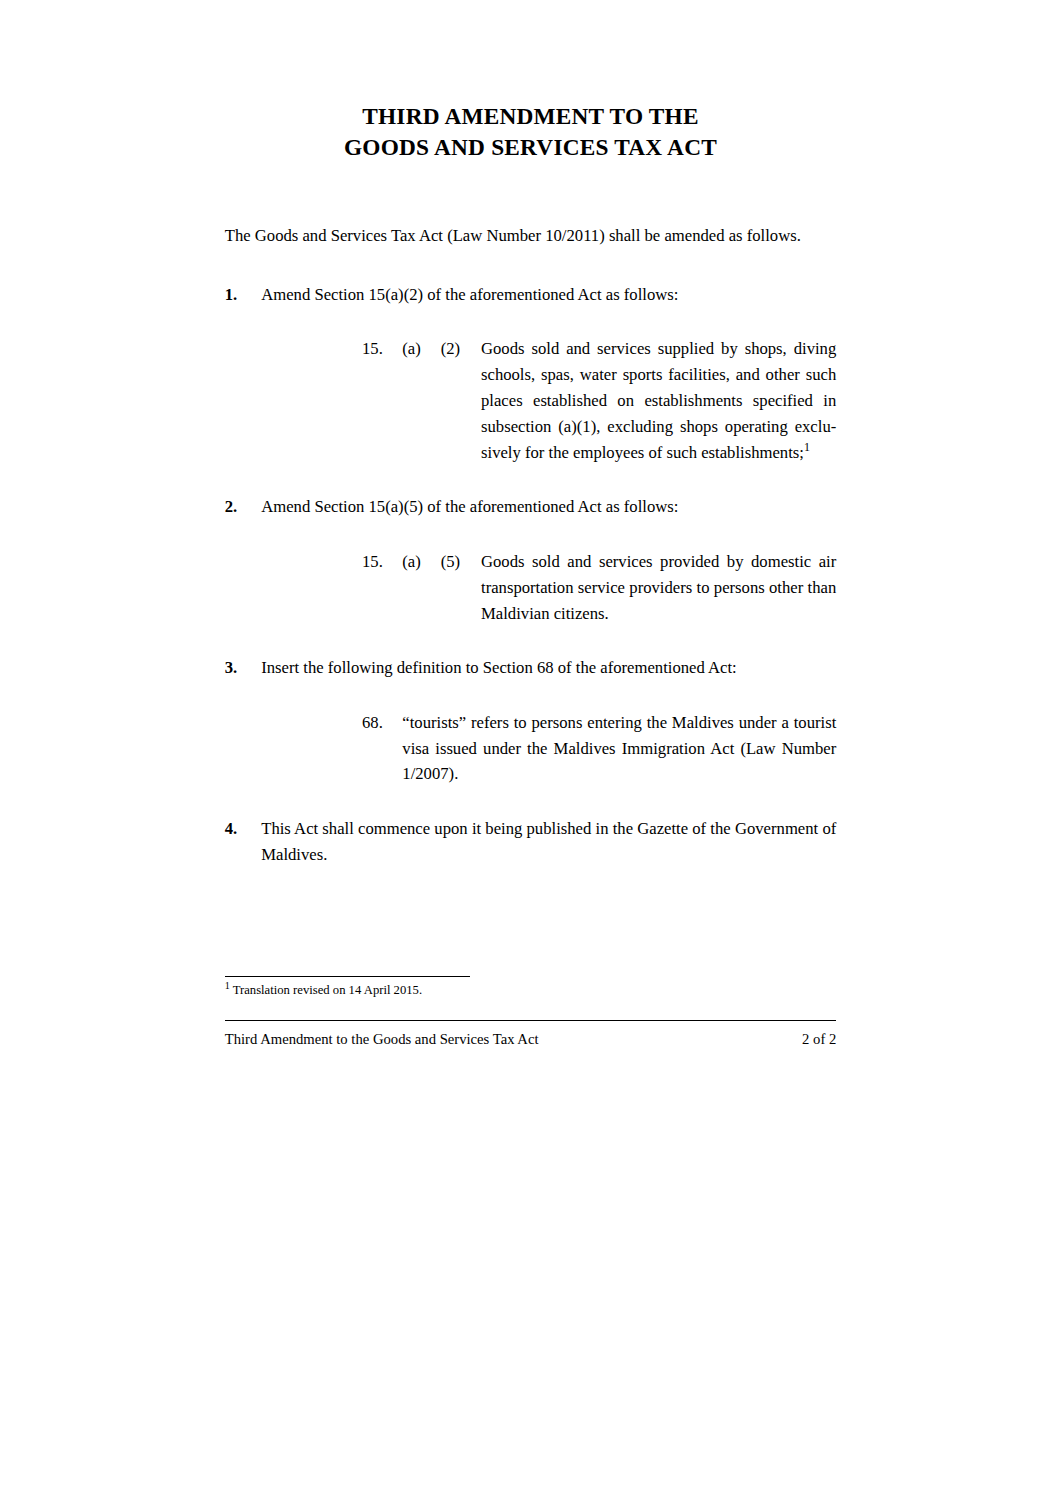THIRD AMENDMENT TO THE
GOODS AND SERVICES TAX ACT
The Goods and Services Tax Act (Law Number 10/2011) shall be amended as follows.
Amend Section 15(a)(2) of the aforementioned Act as follows:
15.
(a)
(2)
Goods sold and services supplied by shops, diving schools, spas, water sports facilities, and other such places established on establishments specified in subsection (a)(1), excluding shops operating exclusively for the employees of such establishments;1
Amend Section 15(a)(5) of the aforementioned Act as follows:
15.
(a)
(5)
Goods sold and services provided by domestic air transportation service providers to persons other than Maldivian citizens.
Insert the following definition to Section 68 of the aforementioned Act:
68.
“tourists” refers to persons entering the Maldives under a tourist visa issued under the Maldives Immigration Act (Law Number 1/2007).
This Act shall commence upon it being published in the Gazette of the Government of Maldives.
1 Translation revised on 14 April 2015.
Third Amendment to the Goods and Services Tax Act 2 of 2